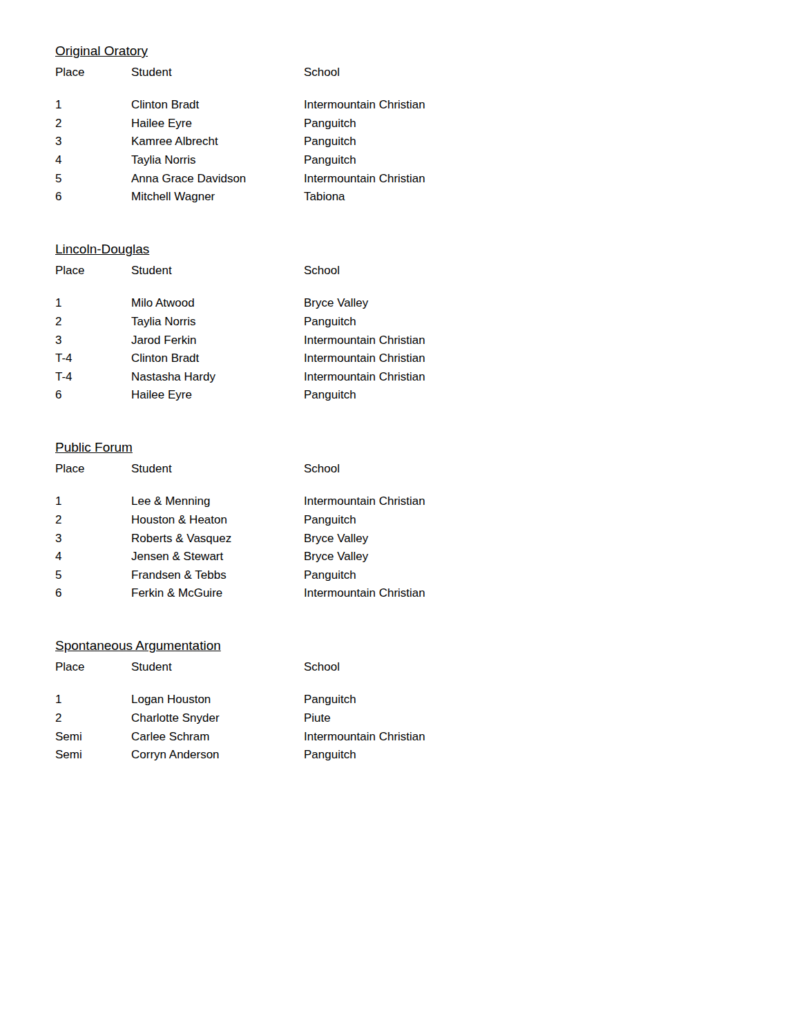Original Oratory
| Place | Student | School |
| --- | --- | --- |
| 1 | Clinton Bradt | Intermountain Christian |
| 2 | Hailee Eyre | Panguitch |
| 3 | Kamree Albrecht | Panguitch |
| 4 | Taylia Norris | Panguitch |
| 5 | Anna Grace Davidson | Intermountain Christian |
| 6 | Mitchell Wagner | Tabiona |
Lincoln-Douglas
| Place | Student | School |
| --- | --- | --- |
| 1 | Milo Atwood | Bryce Valley |
| 2 | Taylia Norris | Panguitch |
| 3 | Jarod Ferkin | Intermountain Christian |
| T-4 | Clinton Bradt | Intermountain Christian |
| T-4 | Nastasha Hardy | Intermountain Christian |
| 6 | Hailee Eyre | Panguitch |
Public Forum
| Place | Student | School |
| --- | --- | --- |
| 1 | Lee & Menning | Intermountain Christian |
| 2 | Houston & Heaton | Panguitch |
| 3 | Roberts & Vasquez | Bryce Valley |
| 4 | Jensen & Stewart | Bryce Valley |
| 5 | Frandsen & Tebbs | Panguitch |
| 6 | Ferkin & McGuire | Intermountain Christian |
Spontaneous Argumentation
| Place | Student | School |
| --- | --- | --- |
| 1 | Logan Houston | Panguitch |
| 2 | Charlotte Snyder | Piute |
| Semi | Carlee Schram | Intermountain Christian |
| Semi | Corryn Anderson | Panguitch |